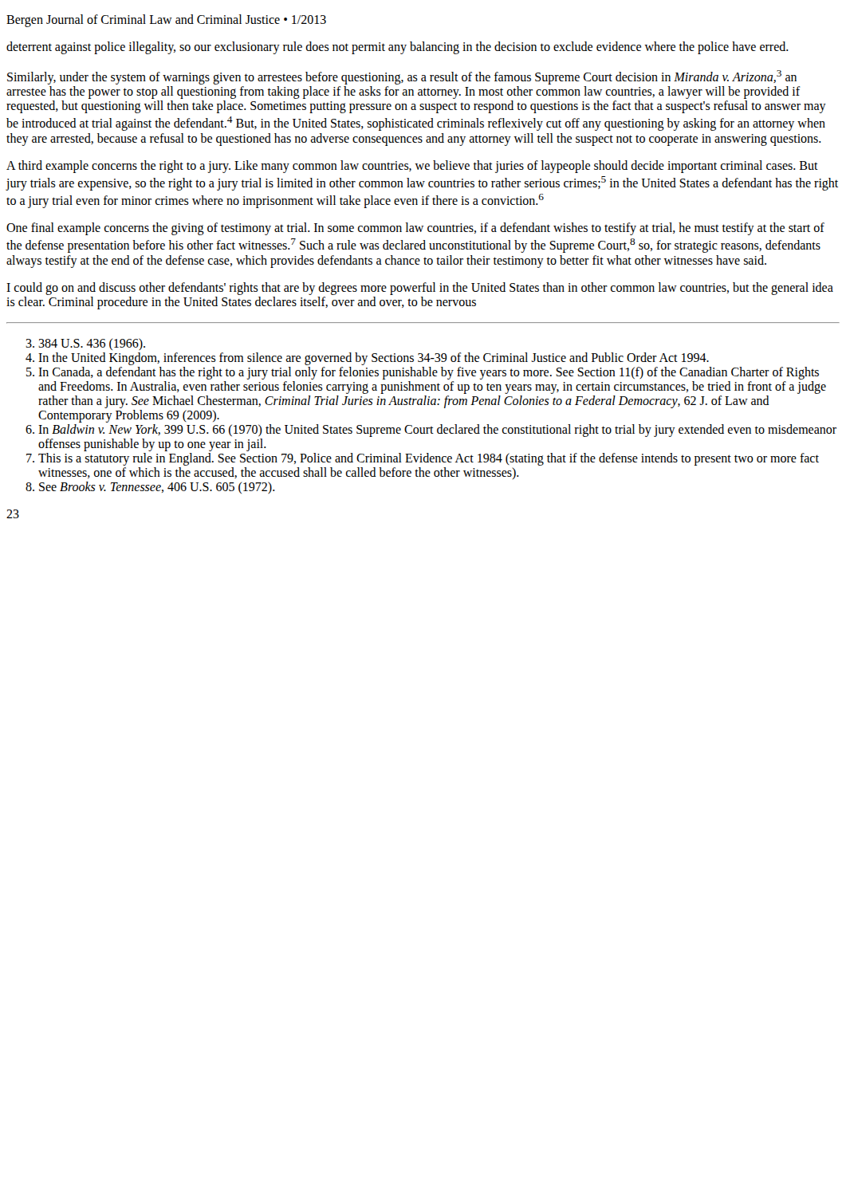Bergen Journal of Criminal Law and Criminal Justice • 1/2013
deterrent against police illegality, so our exclusionary rule does not permit any balancing in the decision to exclude evidence where the police have erred.
Similarly, under the system of warnings given to arrestees before questioning, as a result of the famous Supreme Court decision in Miranda v. Arizona,3 an arrestee has the power to stop all questioning from taking place if he asks for an attorney. In most other common law countries, a lawyer will be provided if requested, but questioning will then take place. Sometimes putting pressure on a suspect to respond to questions is the fact that a suspect's refusal to answer may be introduced at trial against the defendant.4 But, in the United States, sophisticated criminals reflexively cut off any questioning by asking for an attorney when they are arrested, because a refusal to be questioned has no adverse consequences and any attorney will tell the suspect not to cooperate in answering questions.
A third example concerns the right to a jury. Like many common law countries, we believe that juries of laypeople should decide important criminal cases. But jury trials are expensive, so the right to a jury trial is limited in other common law countries to rather serious crimes;5 in the United States a defendant has the right to a jury trial even for minor crimes where no imprisonment will take place even if there is a conviction.6
One final example concerns the giving of testimony at trial. In some common law countries, if a defendant wishes to testify at trial, he must testify at the start of the defense presentation before his other fact witnesses.7 Such a rule was declared unconstitutional by the Supreme Court,8 so, for strategic reasons, defendants always testify at the end of the defense case, which provides defendants a chance to tailor their testimony to better fit what other witnesses have said.
I could go on and discuss other defendants' rights that are by degrees more powerful in the United States than in other common law countries, but the general idea is clear. Criminal procedure in the United States declares itself, over and over, to be nervous
384 U.S. 436 (1966).
In the United Kingdom, inferences from silence are governed by Sections 34-39 of the Criminal Justice and Public Order Act 1994.
In Canada, a defendant has the right to a jury trial only for felonies punishable by five years to more. See Section 11(f) of the Canadian Charter of Rights and Freedoms. In Australia, even rather serious felonies carrying a punishment of up to ten years may, in certain circumstances, be tried in front of a judge rather than a jury. See Michael Chesterman, Criminal Trial Juries in Australia: from Penal Colonies to a Federal Democracy, 62 J. of Law and Contemporary Problems 69 (2009).
In Baldwin v. New York, 399 U.S. 66 (1970) the United States Supreme Court declared the constitutional right to trial by jury extended even to misdemeanor offenses punishable by up to one year in jail.
This is a statutory rule in England. See Section 79, Police and Criminal Evidence Act 1984 (stating that if the defense intends to present two or more fact witnesses, one of which is the accused, the accused shall be called before the other witnesses).
See Brooks v. Tennessee, 406 U.S. 605 (1972).
23